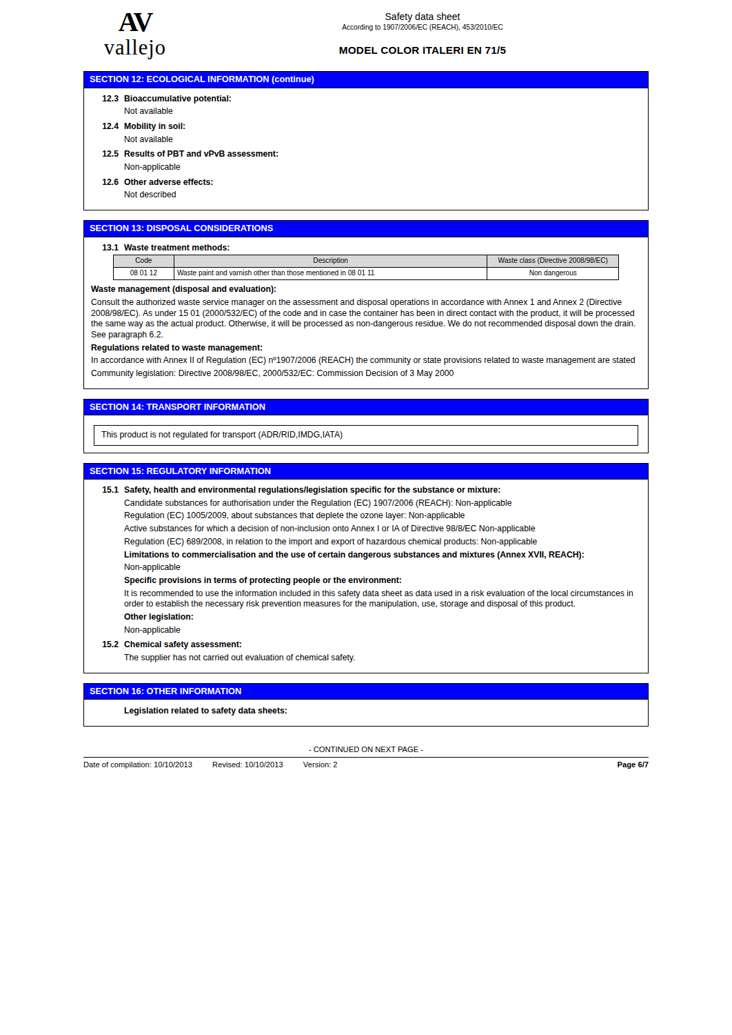AV
vallejo
Safety data sheet
According to 1907/2006/EC (REACH), 453/2010/EC
MODEL COLOR ITALERI EN 71/5
SECTION 12: ECOLOGICAL INFORMATION (continue)
12.3
Bioaccumulative potential:
Not available
12.4
Mobility in soil:
Not available
12.5
Results of PBT and vPvB assessment:
Non-applicable
12.6
Other adverse effects:
Not described
SECTION 13: DISPOSAL CONSIDERATIONS
13.1
Waste treatment methods:
| Code | Description | Waste class (Directive 2008/98/EC) |
| --- | --- | --- |
| 08 01 12 | Waste paint and varnish other than those mentioned in 08 01 11 | Non dangerous |
Waste management (disposal and evaluation):
Consult the authorized waste service manager on the assessment and disposal operations in accordance with Annex 1 and Annex 2 (Directive 2008/98/EC). As under 15 01 (2000/532/EC) of the code and in case the container has been in direct contact with the product, it will be processed the same way as the actual product. Otherwise, it will be processed as non-dangerous residue. We do not recommended disposal down the drain. See paragraph 6.2.
Regulations related to waste management:
In accordance with Annex II of Regulation (EC) nº1907/2006 (REACH) the community or state provisions related to waste management are stated
Community legislation: Directive 2008/98/EC, 2000/532/EC: Commission Decision of 3 May 2000
SECTION 14: TRANSPORT INFORMATION
This product is not regulated for transport (ADR/RID,IMDG,IATA)
SECTION 15: REGULATORY INFORMATION
15.1
Safety, health and environmental regulations/legislation specific for the substance or mixture:
Candidate substances for authorisation under the Regulation (EC) 1907/2006 (REACH): Non-applicable
Regulation (EC) 1005/2009, about substances that deplete the ozone layer: Non-applicable
Active substances for which a decision of non-inclusion onto Annex I or IA of Directive 98/8/EC Non-applicable
Regulation (EC) 689/2008, in relation to the import and export of hazardous chemical products: Non-applicable
Limitations to commercialisation and the use of certain dangerous substances and mixtures (Annex XVII, REACH):
Non-applicable
Specific provisions in terms of protecting people or the environment:
It is recommended to use the information included in this safety data sheet as data used in a risk evaluation of the local circumstances in order to establish the necessary risk prevention measures for the manipulation, use, storage and disposal of this product.
Other legislation:
Non-applicable
15.2
Chemical safety assessment:
The supplier has not carried out evaluation of chemical safety.
SECTION 16: OTHER INFORMATION
Legislation related to safety data sheets:
- CONTINUED ON NEXT PAGE -
Date of compilation: 10/10/2013 Revised: 10/10/2013 Version: 2
Page 6/7